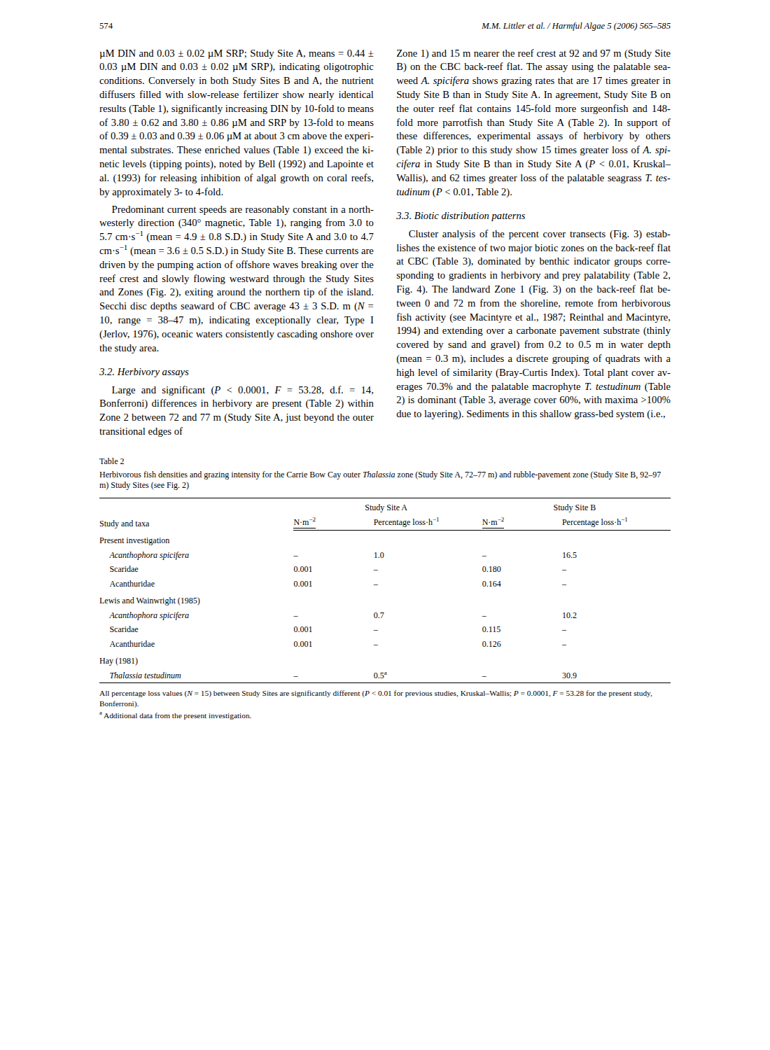574 M.M. Littler et al. / Harmful Algae 5 (2006) 565–585
µM DIN and 0.03 ± 0.02 µM SRP; Study Site A, means = 0.44 ± 0.03 µM DIN and 0.03 ± 0.02 µM SRP), indicating oligotrophic conditions. Conversely in both Study Sites B and A, the nutrient diffusers filled with slow-release fertilizer show nearly identical results (Table 1), significantly increasing DIN by 10-fold to means of 3.80 ± 0.62 and 3.80 ± 0.86 µM and SRP by 13-fold to means of 0.39 ± 0.03 and 0.39 ± 0.06 µM at about 3 cm above the experimental substrates. These enriched values (Table 1) exceed the kinetic levels (tipping points), noted by Bell (1992) and Lapointe et al. (1993) for releasing inhibition of algal growth on coral reefs, by approximately 3- to 4-fold.
Predominant current speeds are reasonably constant in a northwesterly direction (340° magnetic, Table 1), ranging from 3.0 to 5.7 cm·s−1 (mean = 4.9 ± 0.8 S.D.) in Study Site A and 3.0 to 4.7 cm·s−1 (mean = 3.6 ± 0.5 S.D.) in Study Site B. These currents are driven by the pumping action of offshore waves breaking over the reef crest and slowly flowing westward through the Study Sites and Zones (Fig. 2), exiting around the northern tip of the island. Secchi disc depths seaward of CBC average 43 ± 3 S.D. m (N = 10, range = 38–47 m), indicating exceptionally clear, Type I (Jerlov, 1976), oceanic waters consistently cascading onshore over the study area.
3.2. Herbivory assays
Large and significant (P < 0.0001, F = 53.28, d.f. = 14, Bonferroni) differences in herbivory are present (Table 2) within Zone 2 between 72 and 77 m (Study Site A, just beyond the outer transitional edges of
Zone 1) and 15 m nearer the reef crest at 92 and 97 m (Study Site B) on the CBC back-reef flat. The assay using the palatable seaweed A. spicifera shows grazing rates that are 17 times greater in Study Site B than in Study Site A. In agreement, Study Site B on the outer reef flat contains 145-fold more surgeonfish and 148-fold more parrotfish than Study Site A (Table 2). In support of these differences, experimental assays of herbivory by others (Table 2) prior to this study show 15 times greater loss of A. spicifera in Study Site B than in Study Site A (P < 0.01, Kruskal–Wallis), and 62 times greater loss of the palatable seagrass T. testudinum (P < 0.01, Table 2).
3.3. Biotic distribution patterns
Cluster analysis of the percent cover transects (Fig. 3) establishes the existence of two major biotic zones on the back-reef flat at CBC (Table 3), dominated by benthic indicator groups corresponding to gradients in herbivory and prey palatability (Table 2, Fig. 4). The landward Zone 1 (Fig. 3) on the back-reef flat between 0 and 72 m from the shoreline, remote from herbivorous fish activity (see Macintyre et al., 1987; Reinthal and Macintyre, 1994) and extending over a carbonate pavement substrate (thinly covered by sand and gravel) from 0.2 to 0.5 m in water depth (mean = 0.3 m), includes a discrete grouping of quadrats with a high level of similarity (Bray-Curtis Index). Total plant cover averages 70.3% and the palatable macrophyte T. testudinum (Table 2) is dominant (Table 3, average cover 60%, with maxima >100% due to layering). Sediments in this shallow grass-bed system (i.e.,
Table 2
Herbivorous fish densities and grazing intensity for the Carrie Bow Cay outer Thalassia zone (Study Site A, 72–77 m) and rubble-pavement zone (Study Site B, 92–97 m) Study Sites (see Fig. 2)
| Study and taxa | Study Site A | Study Site B |
| --- | --- | --- |
| N·m −2 | Percentage loss·h −1 | N·m −2 | Percentage loss·h −1 |
| Present investigation |
| Acanthophora spicifera | – | 1.0 | – | 16.5 |
| Scaridae | 0.001 | – | 0.180 | – |
| Acanthuridae | 0.001 | – | 0.164 | – |
| Lewis and Wainwright (1985) |
| Acanthophora spicifera | – | 0.7 | – | 10.2 |
| Scaridae | 0.001 | – | 0.115 | – |
| Acanthuridae | 0.001 | – | 0.126 | – |
| Hay (1981) |
| Thalassia testudinum | – | 0.5 a | – | 30.9 |
All percentage loss values (N = 15) between Study Sites are significantly different (P < 0.01 for previous studies, Kruskal–Wallis; P = 0.0001, F = 53.28 for the present study, Bonferroni).
a Additional data from the present investigation.